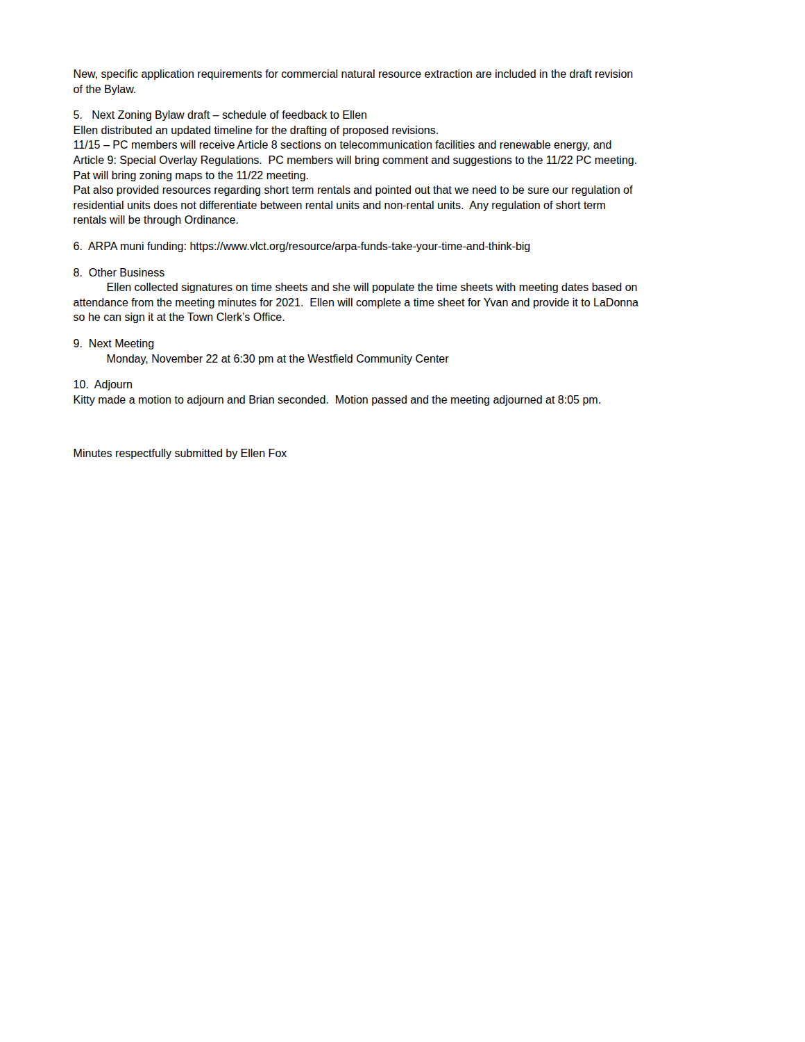New, specific application requirements for commercial natural resource extraction are included in the draft revision of the Bylaw.
5. Next Zoning Bylaw draft – schedule of feedback to Ellen
Ellen distributed an updated timeline for the drafting of proposed revisions.
11/15 – PC members will receive Article 8 sections on telecommunication facilities and renewable energy, and Article 9: Special Overlay Regulations. PC members will bring comment and suggestions to the 11/22 PC meeting.
Pat will bring zoning maps to the 11/22 meeting.
Pat also provided resources regarding short term rentals and pointed out that we need to be sure our regulation of residential units does not differentiate between rental units and non-rental units. Any regulation of short term rentals will be through Ordinance.
6. ARPA muni funding: https://www.vlct.org/resource/arpa-funds-take-your-time-and-think-big
8. Other Business
Ellen collected signatures on time sheets and she will populate the time sheets with meeting dates based on attendance from the meeting minutes for 2021. Ellen will complete a time sheet for Yvan and provide it to LaDonna so he can sign it at the Town Clerk’s Office.
9. Next Meeting
Monday, November 22 at 6:30 pm at the Westfield Community Center
10. Adjourn
Kitty made a motion to adjourn and Brian seconded. Motion passed and the meeting adjourned at 8:05 pm.
Minutes respectfully submitted by Ellen Fox